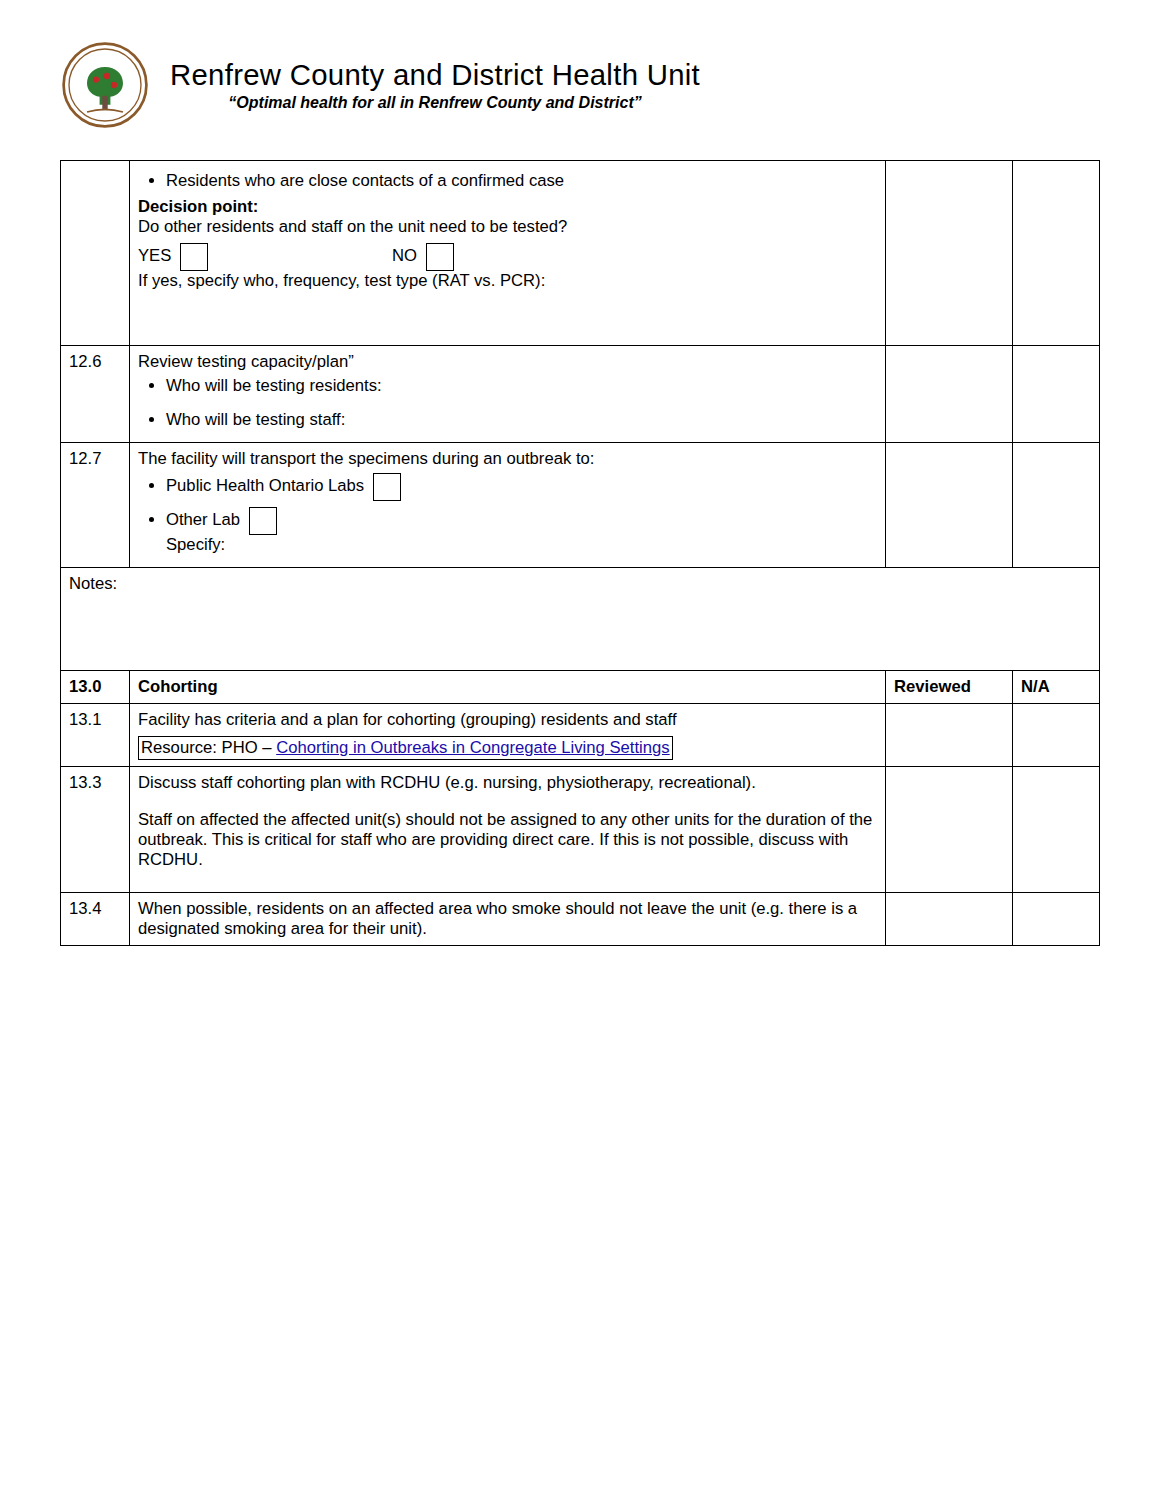Renfrew County and District Health Unit
“Optimal health for all in Renfrew County and District”
| | Residents who are close contacts of a confirmed case Decision point: Do other residents and staff on the unit need to be tested? YES NO If yes, specify who, frequency, test type (RAT vs. PCR): | | |
| 12.6 | Review testing capacity/plan” Who will be testing residents: Who will be testing staff: | | |
| 12.7 | The facility will transport the specimens during an outbreak to: Public Health Ontario Labs Other Lab Specify: | | |
| Notes: |
| 13.0 | Cohorting | Reviewed | N/A |
| 13.1 | Facility has criteria and a plan for cohorting (grouping) residents and staff Resource: PHO – Cohorting in Outbreaks in Congregate Living Settings | | |
| 13.3 | Discuss staff cohorting plan with RCDHU (e.g. nursing, physiotherapy, recreational). Staff on affected the affected unit(s) should not be assigned to any other units for the duration of the outbreak. This is critical for staff who are providing direct care. If this is not possible, discuss with RCDHU. | | |
| 13.4 | When possible, residents on an affected area who smoke should not leave the unit (e.g. there is a designated smoking area for their unit). | | |